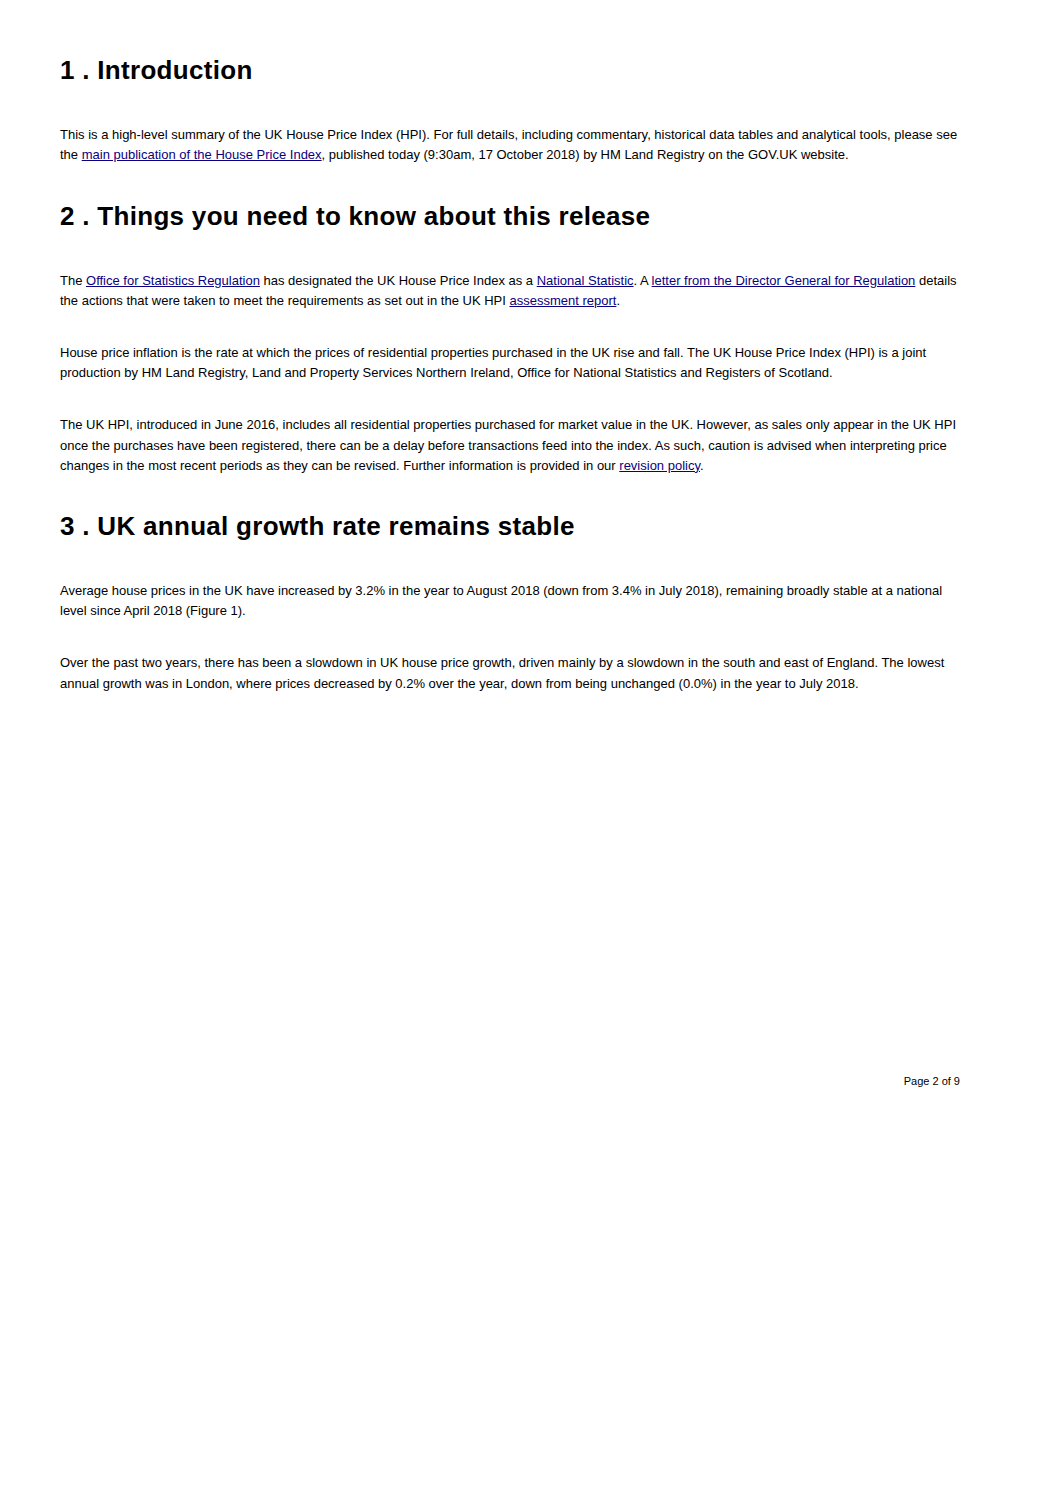1 . Introduction
This is a high-level summary of the UK House Price Index (HPI). For full details, including commentary, historical data tables and analytical tools, please see the main publication of the House Price Index, published today (9:30am, 17 October 2018) by HM Land Registry on the GOV.UK website.
2 . Things you need to know about this release
The Office for Statistics Regulation has designated the UK House Price Index as a National Statistic. A letter from the Director General for Regulation details the actions that were taken to meet the requirements as set out in the UK HPI assessment report.
House price inflation is the rate at which the prices of residential properties purchased in the UK rise and fall. The UK House Price Index (HPI) is a joint production by HM Land Registry, Land and Property Services Northern Ireland, Office for National Statistics and Registers of Scotland.
The UK HPI, introduced in June 2016, includes all residential properties purchased for market value in the UK. However, as sales only appear in the UK HPI once the purchases have been registered, there can be a delay before transactions feed into the index. As such, caution is advised when interpreting price changes in the most recent periods as they can be revised. Further information is provided in our revision policy.
3 . UK annual growth rate remains stable
Average house prices in the UK have increased by 3.2% in the year to August 2018 (down from 3.4% in July 2018), remaining broadly stable at a national level since April 2018 (Figure 1).
Over the past two years, there has been a slowdown in UK house price growth, driven mainly by a slowdown in the south and east of England. The lowest annual growth was in London, where prices decreased by 0.2% over the year, down from being unchanged (0.0%) in the year to July 2018.
Page 2 of 9